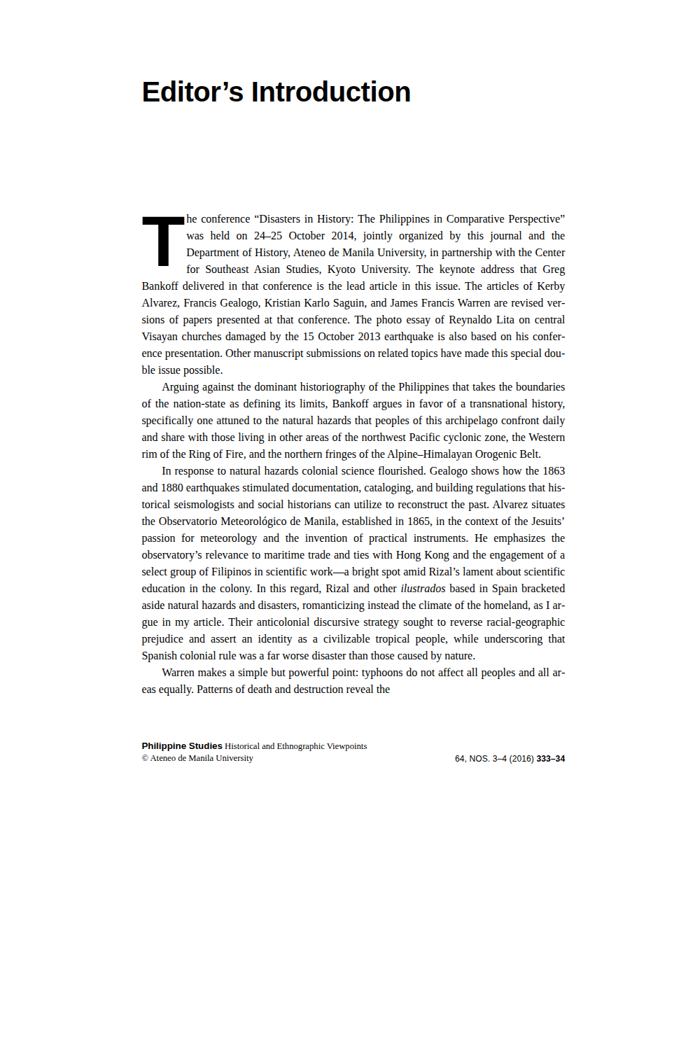Editor’s Introduction
The conference “Disasters in History: The Philippines in Comparative Perspective” was held on 24–25 October 2014, jointly organized by this journal and the Department of History, Ateneo de Manila University, in partnership with the Center for Southeast Asian Studies, Kyoto University. The keynote address that Greg Bankoff delivered in that conference is the lead article in this issue. The articles of Kerby Alvarez, Francis Gealogo, Kristian Karlo Saguin, and James Francis Warren are revised versions of papers presented at that conference. The photo essay of Reynaldo Lita on central Visayan churches damaged by the 15 October 2013 earthquake is also based on his conference presentation. Other manuscript submissions on related topics have made this special double issue possible.
Arguing against the dominant historiography of the Philippines that takes the boundaries of the nation-state as defining its limits, Bankoff argues in favor of a transnational history, specifically one attuned to the natural hazards that peoples of this archipelago confront daily and share with those living in other areas of the northwest Pacific cyclonic zone, the Western rim of the Ring of Fire, and the northern fringes of the Alpine–Himalayan Orogenic Belt.
In response to natural hazards colonial science flourished. Gealogo shows how the 1863 and 1880 earthquakes stimulated documentation, cataloging, and building regulations that historical seismologists and social historians can utilize to reconstruct the past. Alvarez situates the Observatorio Meteorológico de Manila, established in 1865, in the context of the Jesuits’ passion for meteorology and the invention of practical instruments. He emphasizes the observatory’s relevance to maritime trade and ties with Hong Kong and the engagement of a select group of Filipinos in scientific work—a bright spot amid Rizal’s lament about scientific education in the colony. In this regard, Rizal and other ilustrados based in Spain bracketed aside natural hazards and disasters, romanticizing instead the climate of the homeland, as I argue in my article. Their anticolonial discursive strategy sought to reverse racial-geographic prejudice and assert an identity as a civilizable tropical people, while underscoring that Spanish colonial rule was a far worse disaster than those caused by nature.
Warren makes a simple but powerful point: typhoons do not affect all peoples and all areas equally. Patterns of death and destruction reveal the
Philippine Studies Historical and Ethnographic Viewpoints
© Ateneo de Manila University
64, NOS. 3–4 (2016) 333–34